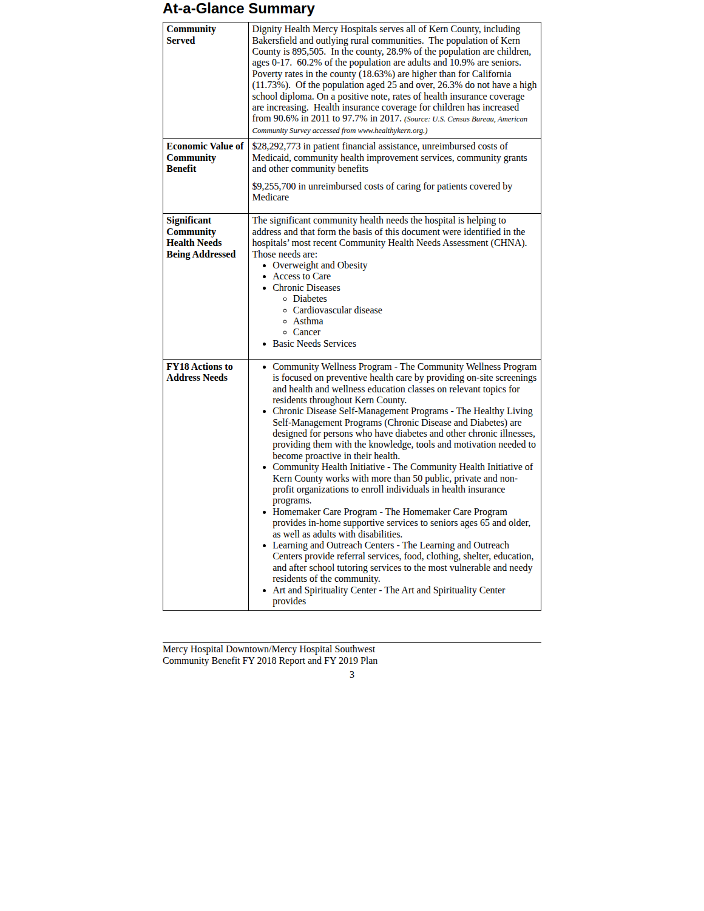At-a-Glance Summary
| Community Served | Dignity Health Mercy Hospitals serves all of Kern County, including Bakersfield and outlying rural communities. The population of Kern County is 895,505. In the county, 28.9% of the population are children, ages 0-17. 60.2% of the population are adults and 10.9% are seniors. Poverty rates in the county (18.63%) are higher than for California (11.73%). Of the population aged 25 and over, 26.3% do not have a high school diploma. On a positive note, rates of health insurance coverage are increasing. Health insurance coverage for children has increased from 90.6% in 2011 to 97.7% in 2017. (Source: U.S. Census Bureau, American Community Survey accessed from www.healthykern.org.) |
| Economic Value of Community Benefit | $28,292,773 in patient financial assistance, unreimbursed costs of Medicaid, community health improvement services, community grants and other community benefits $9,255,700 in unreimbursed costs of caring for patients covered by Medicare |
| Significant Community Health Needs Being Addressed | The significant community health needs the hospital is helping to address and that form the basis of this document were identified in the hospitals’ most recent Community Health Needs Assessment (CHNA). Those needs are: Overweight and Obesity Access to Care Chronic Diseases Diabetes Cardiovascular disease Asthma Cancer Basic Needs Services |
| FY18 Actions to Address Needs | Community Wellness Program - The Community Wellness Program is focused on preventive health care by providing on-site screenings and health and wellness education classes on relevant topics for residents throughout Kern County. Chronic Disease Self-Management Programs - The Healthy Living Self-Management Programs (Chronic Disease and Diabetes) are designed for persons who have diabetes and other chronic illnesses, providing them with the knowledge, tools and motivation needed to become proactive in their health. Community Health Initiative - The Community Health Initiative of Kern County works with more than 50 public, private and non-profit organizations to enroll individuals in health insurance programs. Homemaker Care Program - The Homemaker Care Program provides in-home supportive services to seniors ages 65 and older, as well as adults with disabilities. Learning and Outreach Centers - The Learning and Outreach Centers provide referral services, food, clothing, shelter, education, and after school tutoring services to the most vulnerable and needy residents of the community. Art and Spirituality Center - The Art and Spirituality Center provides |
Mercy Hospital Downtown/Mercy Hospital Southwest
Community Benefit FY 2018 Report and FY 2019 Plan
3